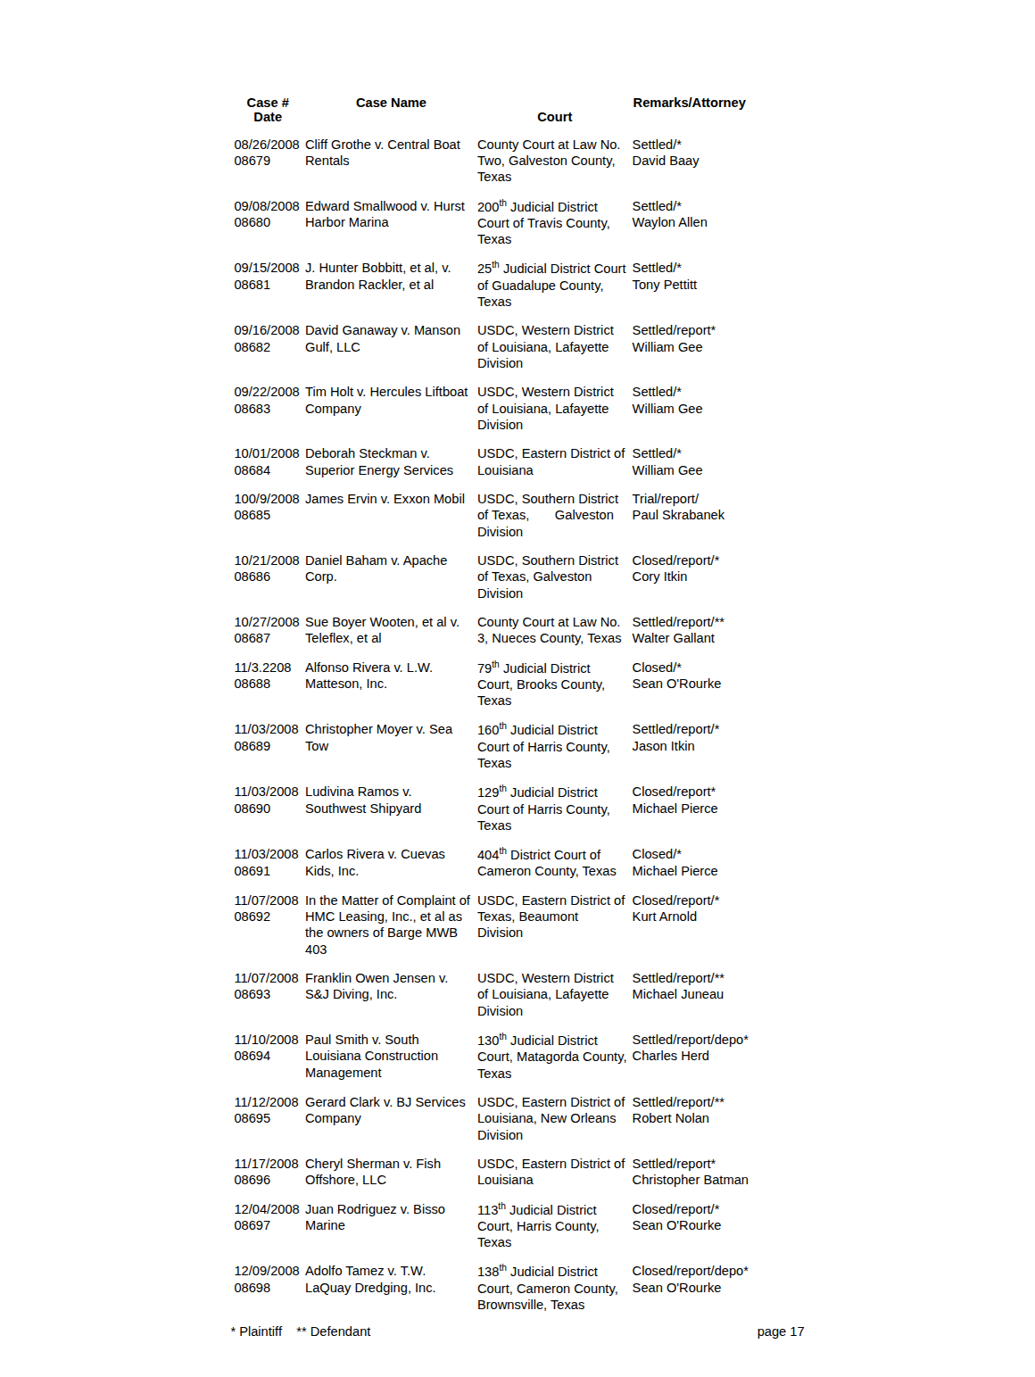| Case # Date | Case Name | Court | Remarks/Attorney |
| --- | --- | --- | --- |
| 08/26/2008 08679 | Cliff Grothe v. Central Boat Rentals | County Court at Law No. Two, Galveston County, Texas | Settled/* David Baay |
| 09/08/2008 08680 | Edward Smallwood v. Hurst Harbor Marina | 200 th Judicial District Court of Travis County, Texas | Settled/* Waylon Allen |
| 09/15/2008 08681 | J. Hunter Bobbitt, et al, v. Brandon Rackler, et al | 25 th Judicial District Court of Guadalupe County, Texas | Settled/* Tony Pettitt |
| 09/16/2008 08682 | David Ganaway v. Manson Gulf, LLC | USDC, Western District of Louisiana, Lafayette Division | Settled/report* William Gee |
| 09/22/2008 08683 | Tim Holt v. Hercules Liftboat Company | USDC, Western District of Louisiana, Lafayette Division | Settled/* William Gee |
| 10/01/2008 08684 | Deborah Steckman v. Superior Energy Services | USDC, Eastern District of Louisiana | Settled/* William Gee |
| 100/9/2008 08685 | James Ervin v. Exxon Mobil | USDC, Southern District of Texas, Galveston Division | Trial/report/ Paul Skrabanek |
| 10/21/2008 08686 | Daniel Baham v. Apache Corp. | USDC, Southern District of Texas, Galveston Division | Closed/report/* Cory Itkin |
| 10/27/2008 08687 | Sue Boyer Wooten, et al v. Teleflex, et al | County Court at Law No. 3, Nueces County, Texas | Settled/report/** Walter Gallant |
| 11/3.2208 08688 | Alfonso Rivera v. L.W. Matteson, Inc. | 79 th Judicial District Court, Brooks County, Texas | Closed/* Sean O'Rourke |
| 11/03/2008 08689 | Christopher Moyer v. Sea Tow | 160 th Judicial District Court of Harris County, Texas | Settled/report/* Jason Itkin |
| 11/03/2008 08690 | Ludivina Ramos v. Southwest Shipyard | 129 th Judicial District Court of Harris County, Texas | Closed/report* Michael Pierce |
| 11/03/2008 08691 | Carlos Rivera v. Cuevas Kids, Inc. | 404 th District Court of Cameron County, Texas | Closed/* Michael Pierce |
| 11/07/2008 08692 | In the Matter of Complaint of HMC Leasing, Inc., et al as the owners of Barge MWB 403 | USDC, Eastern District of Texas, Beaumont Division | Closed/report/* Kurt Arnold |
| 11/07/2008 08693 | Franklin Owen Jensen v. S&J Diving, Inc. | USDC, Western District of Louisiana, Lafayette Division | Settled/report/** Michael Juneau |
| 11/10/2008 08694 | Paul Smith v. South Louisiana Construction Management | 130 th Judicial District Court, Matagorda County, Texas | Settled/report/depo* Charles Herd |
| 11/12/2008 08695 | Gerard Clark v. BJ Services Company | USDC, Eastern District of Louisiana, New Orleans Division | Settled/report/** Robert Nolan |
| 11/17/2008 08696 | Cheryl Sherman v. Fish Offshore, LLC | USDC, Eastern District of Louisiana | Settled/report* Christopher Batman |
| 12/04/2008 08697 | Juan Rodriguez v. Bisso Marine | 113 th Judicial District Court, Harris County, Texas | Closed/report/* Sean O'Rourke |
| 12/09/2008 08698 | Adolfo Tamez v. T.W. LaQuay Dredging, Inc. | 138 th Judicial District Court, Cameron County, Brownsville, Texas | Closed/report/depo* Sean O'Rourke |
* Plaintiff ** Defendant page 17